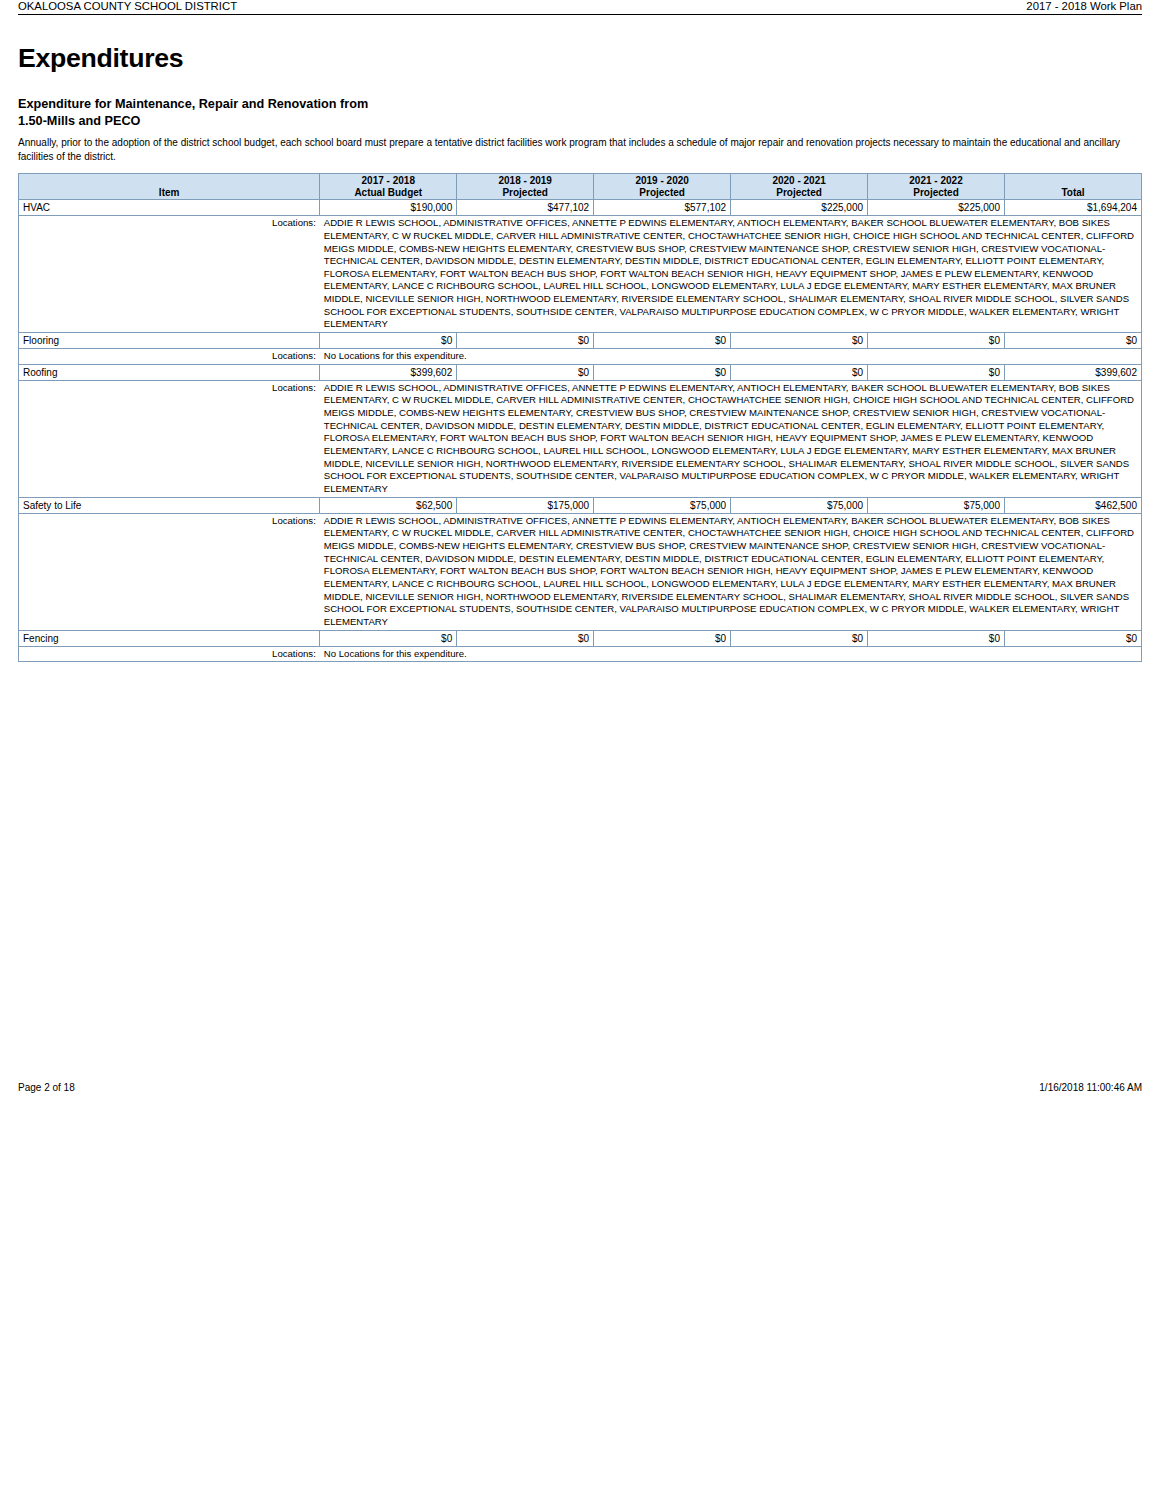OKALOOSA COUNTY SCHOOL DISTRICT 2017 - 2018 Work Plan
Expenditures
Expenditure for Maintenance, Repair and Renovation from
1.50-Mills and PECO
Annually, prior to the adoption of the district school budget, each school board must prepare a tentative district facilities work program that includes a schedule of major repair and renovation projects necessary to maintain the educational and ancillary facilities of the district.
| Item | 2017 - 2018 Actual Budget | 2018 - 2019 Projected | 2019 - 2020 Projected | 2020 - 2021 Projected | 2021 - 2022 Projected | Total |
| --- | --- | --- | --- | --- | --- | --- |
| HVAC | $190,000 | $477,102 | $577,102 | $225,000 | $225,000 | $1,694,204 |
| Locations: | ADDIE R LEWIS SCHOOL, ADMINISTRATIVE OFFICES, ANNETTE P EDWINS ELEMENTARY, ANTIOCH ELEMENTARY, BAKER SCHOOL BLUEWATER ELEMENTARY, BOB SIKES ELEMENTARY, C W RUCKEL MIDDLE, CARVER HILL ADMINISTRATIVE CENTER, CHOCTAWHATCHEE SENIOR HIGH, CHOICE HIGH SCHOOL AND TECHNICAL CENTER, CLIFFORD MEIGS MIDDLE, COMBS-NEW HEIGHTS ELEMENTARY, CRESTVIEW BUS SHOP, CRESTVIEW MAINTENANCE SHOP, CRESTVIEW SENIOR HIGH, CRESTVIEW VOCATIONAL-TECHNICAL CENTER, DAVIDSON MIDDLE, DESTIN ELEMENTARY, DESTIN MIDDLE, DISTRICT EDUCATIONAL CENTER, EGLIN ELEMENTARY, ELLIOTT POINT ELEMENTARY, FLOROSA ELEMENTARY, FORT WALTON BEACH BUS SHOP, FORT WALTON BEACH SENIOR HIGH, HEAVY EQUIPMENT SHOP, JAMES E PLEW ELEMENTARY, KENWOOD ELEMENTARY, LANCE C RICHBOURG SCHOOL, LAUREL HILL SCHOOL, LONGWOOD ELEMENTARY, LULA J EDGE ELEMENTARY, MARY ESTHER ELEMENTARY, MAX BRUNER MIDDLE, NICEVILLE SENIOR HIGH, NORTHWOOD ELEMENTARY, RIVERSIDE ELEMENTARY SCHOOL, SHALIMAR ELEMENTARY, SHOAL RIVER MIDDLE SCHOOL, SILVER SANDS SCHOOL FOR EXCEPTIONAL STUDENTS, SOUTHSIDE CENTER, VALPARAISO MULTIPURPOSE EDUCATION COMPLEX, W C PRYOR MIDDLE, WALKER ELEMENTARY, WRIGHT ELEMENTARY |
| Flooring | $0 | $0 | $0 | $0 | $0 | $0 |
| Locations: | No Locations for this expenditure. |
| Roofing | $399,602 | $0 | $0 | $0 | $0 | $399,602 |
| Locations: | ADDIE R LEWIS SCHOOL, ADMINISTRATIVE OFFICES, ANNETTE P EDWINS ELEMENTARY, ANTIOCH ELEMENTARY, BAKER SCHOOL BLUEWATER ELEMENTARY, BOB SIKES ELEMENTARY, C W RUCKEL MIDDLE, CARVER HILL ADMINISTRATIVE CENTER, CHOCTAWHATCHEE SENIOR HIGH, CHOICE HIGH SCHOOL AND TECHNICAL CENTER, CLIFFORD MEIGS MIDDLE, COMBS-NEW HEIGHTS ELEMENTARY, CRESTVIEW BUS SHOP, CRESTVIEW MAINTENANCE SHOP, CRESTVIEW SENIOR HIGH, CRESTVIEW VOCATIONAL-TECHNICAL CENTER, DAVIDSON MIDDLE, DESTIN ELEMENTARY, DESTIN MIDDLE, DISTRICT EDUCATIONAL CENTER, EGLIN ELEMENTARY, ELLIOTT POINT ELEMENTARY, FLOROSA ELEMENTARY, FORT WALTON BEACH BUS SHOP, FORT WALTON BEACH SENIOR HIGH, HEAVY EQUIPMENT SHOP, JAMES E PLEW ELEMENTARY, KENWOOD ELEMENTARY, LANCE C RICHBOURG SCHOOL, LAUREL HILL SCHOOL, LONGWOOD ELEMENTARY, LULA J EDGE ELEMENTARY, MARY ESTHER ELEMENTARY, MAX BRUNER MIDDLE, NICEVILLE SENIOR HIGH, NORTHWOOD ELEMENTARY, RIVERSIDE ELEMENTARY SCHOOL, SHALIMAR ELEMENTARY, SHOAL RIVER MIDDLE SCHOOL, SILVER SANDS SCHOOL FOR EXCEPTIONAL STUDENTS, SOUTHSIDE CENTER, VALPARAISO MULTIPURPOSE EDUCATION COMPLEX, W C PRYOR MIDDLE, WALKER ELEMENTARY, WRIGHT ELEMENTARY |
| Safety to Life | $62,500 | $175,000 | $75,000 | $75,000 | $75,000 | $462,500 |
| Locations: | ADDIE R LEWIS SCHOOL, ADMINISTRATIVE OFFICES, ANNETTE P EDWINS ELEMENTARY, ANTIOCH ELEMENTARY, BAKER SCHOOL BLUEWATER ELEMENTARY, BOB SIKES ELEMENTARY, C W RUCKEL MIDDLE, CARVER HILL ADMINISTRATIVE CENTER, CHOCTAWHATCHEE SENIOR HIGH, CHOICE HIGH SCHOOL AND TECHNICAL CENTER, CLIFFORD MEIGS MIDDLE, COMBS-NEW HEIGHTS ELEMENTARY, CRESTVIEW BUS SHOP, CRESTVIEW MAINTENANCE SHOP, CRESTVIEW SENIOR HIGH, CRESTVIEW VOCATIONAL-TECHNICAL CENTER, DAVIDSON MIDDLE, DESTIN ELEMENTARY, DESTIN MIDDLE, DISTRICT EDUCATIONAL CENTER, EGLIN ELEMENTARY, ELLIOTT POINT ELEMENTARY, FLOROSA ELEMENTARY, FORT WALTON BEACH BUS SHOP, FORT WALTON BEACH SENIOR HIGH, HEAVY EQUIPMENT SHOP, JAMES E PLEW ELEMENTARY, KENWOOD ELEMENTARY, LANCE C RICHBOURG SCHOOL, LAUREL HILL SCHOOL, LONGWOOD ELEMENTARY, LULA J EDGE ELEMENTARY, MARY ESTHER ELEMENTARY, MAX BRUNER MIDDLE, NICEVILLE SENIOR HIGH, NORTHWOOD ELEMENTARY, RIVERSIDE ELEMENTARY SCHOOL, SHALIMAR ELEMENTARY, SHOAL RIVER MIDDLE SCHOOL, SILVER SANDS SCHOOL FOR EXCEPTIONAL STUDENTS, SOUTHSIDE CENTER, VALPARAISO MULTIPURPOSE EDUCATION COMPLEX, W C PRYOR MIDDLE, WALKER ELEMENTARY, WRIGHT ELEMENTARY |
| Fencing | $0 | $0 | $0 | $0 | $0 | $0 |
| Locations: | No Locations for this expenditure. |
Page 2 of 18 1/16/2018 11:00:46 AM